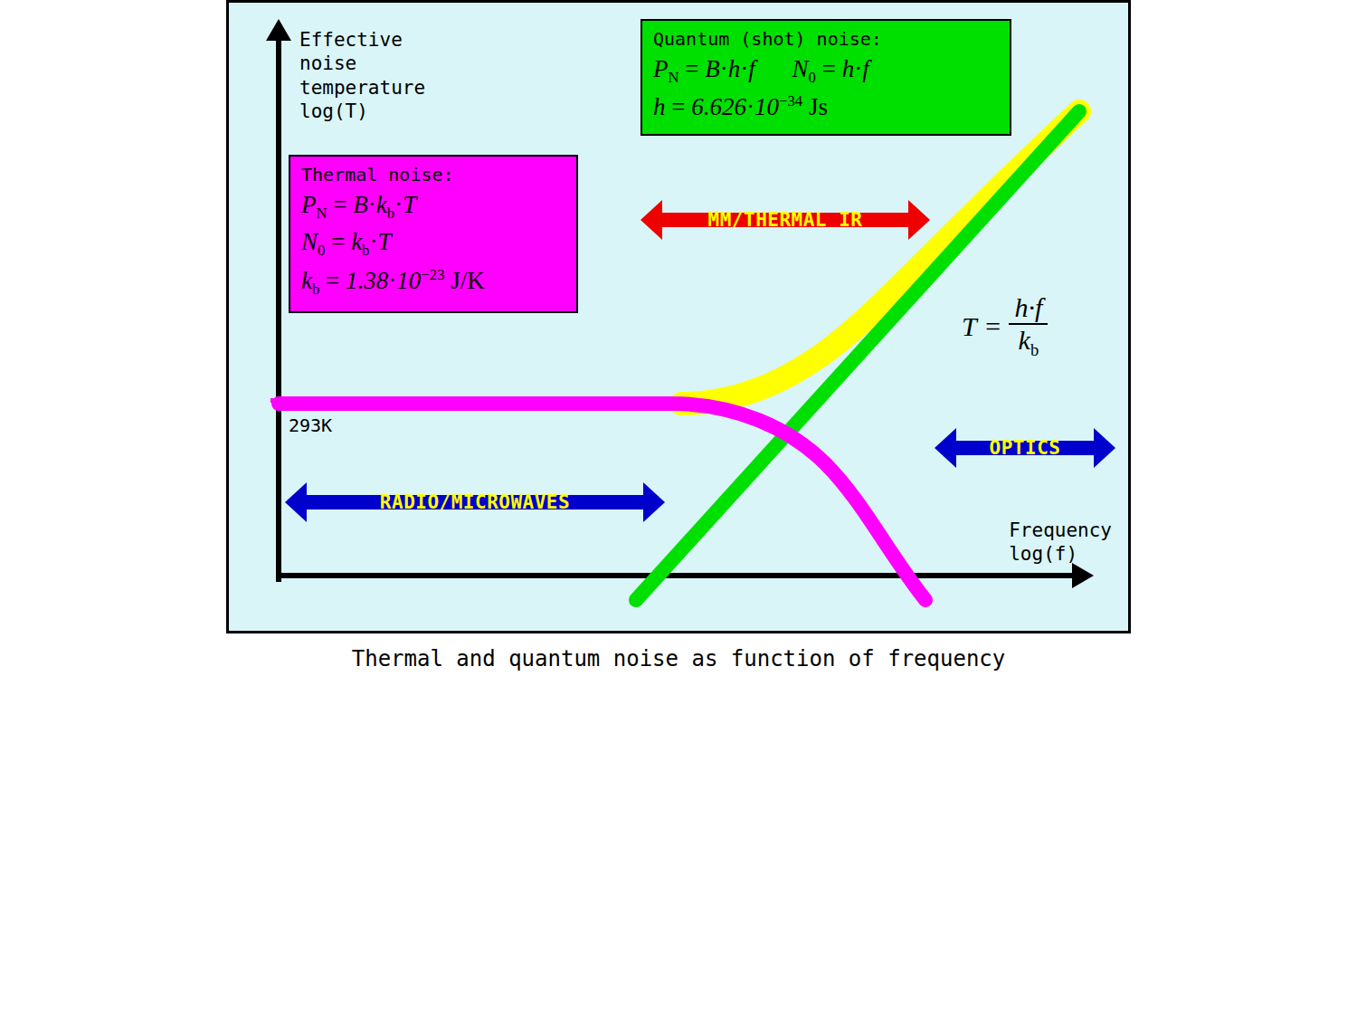Effective noise temperature log(T)
Frequency log(f)
293K
Thermal noise:
PN = B·kb·T
N0 = kb·T
kb = 1.38·10−23 J/K
Quantum (shot) noise:
PN = B·h·f N0 = h·f
h = 6.626·10−34 Js
T = h·f kb
MM/THERMAL IR
OPTICS
RADIO/MICROWAVES
Thermal and quantum noise as function of frequency